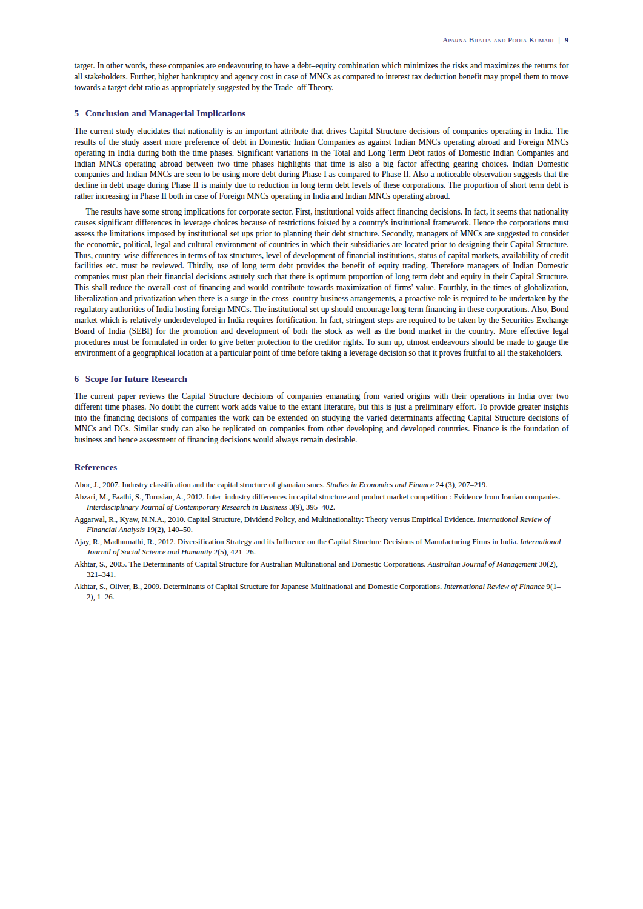Aparna Bhatia and Pooja Kumari | 9
target. In other words, these companies are endeavouring to have a debt–equity combination which minimizes the risks and maximizes the returns for all stakeholders. Further, higher bankruptcy and agency cost in case of MNCs as compared to interest tax deduction benefit may propel them to move towards a target debt ratio as appropriately suggested by the Trade–off Theory.
5 Conclusion and Managerial Implications
The current study elucidates that nationality is an important attribute that drives Capital Structure decisions of companies operating in India. The results of the study assert more preference of debt in Domestic Indian Companies as against Indian MNCs operating abroad and Foreign MNCs operating in India during both the time phases. Significant variations in the Total and Long Term Debt ratios of Domestic Indian Companies and Indian MNCs operating abroad between two time phases highlights that time is also a big factor affecting gearing choices. Indian Domestic companies and Indian MNCs are seen to be using more debt during Phase I as compared to Phase II. Also a noticeable observation suggests that the decline in debt usage during Phase II is mainly due to reduction in long term debt levels of these corporations. The proportion of short term debt is rather increasing in Phase II both in case of Foreign MNCs operating in India and Indian MNCs operating abroad.
The results have some strong implications for corporate sector. First, institutional voids affect financing decisions. In fact, it seems that nationality causes significant differences in leverage choices because of restrictions foisted by a country's institutional framework. Hence the corporations must assess the limitations imposed by institutional set ups prior to planning their debt structure. Secondly, managers of MNCs are suggested to consider the economic, political, legal and cultural environment of countries in which their subsidiaries are located prior to designing their Capital Structure. Thus, country–wise differences in terms of tax structures, level of development of financial institutions, status of capital markets, availability of credit facilities etc. must be reviewed. Thirdly, use of long term debt provides the benefit of equity trading. Therefore managers of Indian Domestic companies must plan their financial decisions astutely such that there is optimum proportion of long term debt and equity in their Capital Structure. This shall reduce the overall cost of financing and would contribute towards maximization of firms' value. Fourthly, in the times of globalization, liberalization and privatization when there is a surge in the cross–country business arrangements, a proactive role is required to be undertaken by the regulatory authorities of India hosting foreign MNCs. The institutional set up should encourage long term financing in these corporations. Also, Bond market which is relatively underdeveloped in India requires fortification. In fact, stringent steps are required to be taken by the Securities Exchange Board of India (SEBI) for the promotion and development of both the stock as well as the bond market in the country. More effective legal procedures must be formulated in order to give better protection to the creditor rights. To sum up, utmost endeavours should be made to gauge the environment of a geographical location at a particular point of time before taking a leverage decision so that it proves fruitful to all the stakeholders.
6 Scope for future Research
The current paper reviews the Capital Structure decisions of companies emanating from varied origins with their operations in India over two different time phases. No doubt the current work adds value to the extant literature, but this is just a preliminary effort. To provide greater insights into the financing decisions of companies the work can be extended on studying the varied determinants affecting Capital Structure decisions of MNCs and DCs. Similar study can also be replicated on companies from other developing and developed countries. Finance is the foundation of business and hence assessment of financing decisions would always remain desirable.
References
Abor, J., 2007. Industry classification and the capital structure of ghanaian smes. Studies in Economics and Finance 24 (3), 207–219.
Abzari, M., Faathi, S., Torosian, A., 2012. Inter–industry differences in capital structure and product market competition : Evidence from Iranian companies. Interdisciplinary Journal of Contemporary Research in Business 3(9), 395–402.
Aggarwal, R., Kyaw, N.N.A., 2010. Capital Structure, Dividend Policy, and Multinationality: Theory versus Empirical Evidence. International Review of Financial Analysis 19(2), 140–50.
Ajay, R., Madhumathi, R., 2012. Diversification Strategy and its Influence on the Capital Structure Decisions of Manufacturing Firms in India. International Journal of Social Science and Humanity 2(5), 421–26.
Akhtar, S., 2005. The Determinants of Capital Structure for Australian Multinational and Domestic Corporations. Australian Journal of Management 30(2), 321–341.
Akhtar, S., Oliver, B., 2009. Determinants of Capital Structure for Japanese Multinational and Domestic Corporations. International Review of Finance 9(1–2), 1–26.